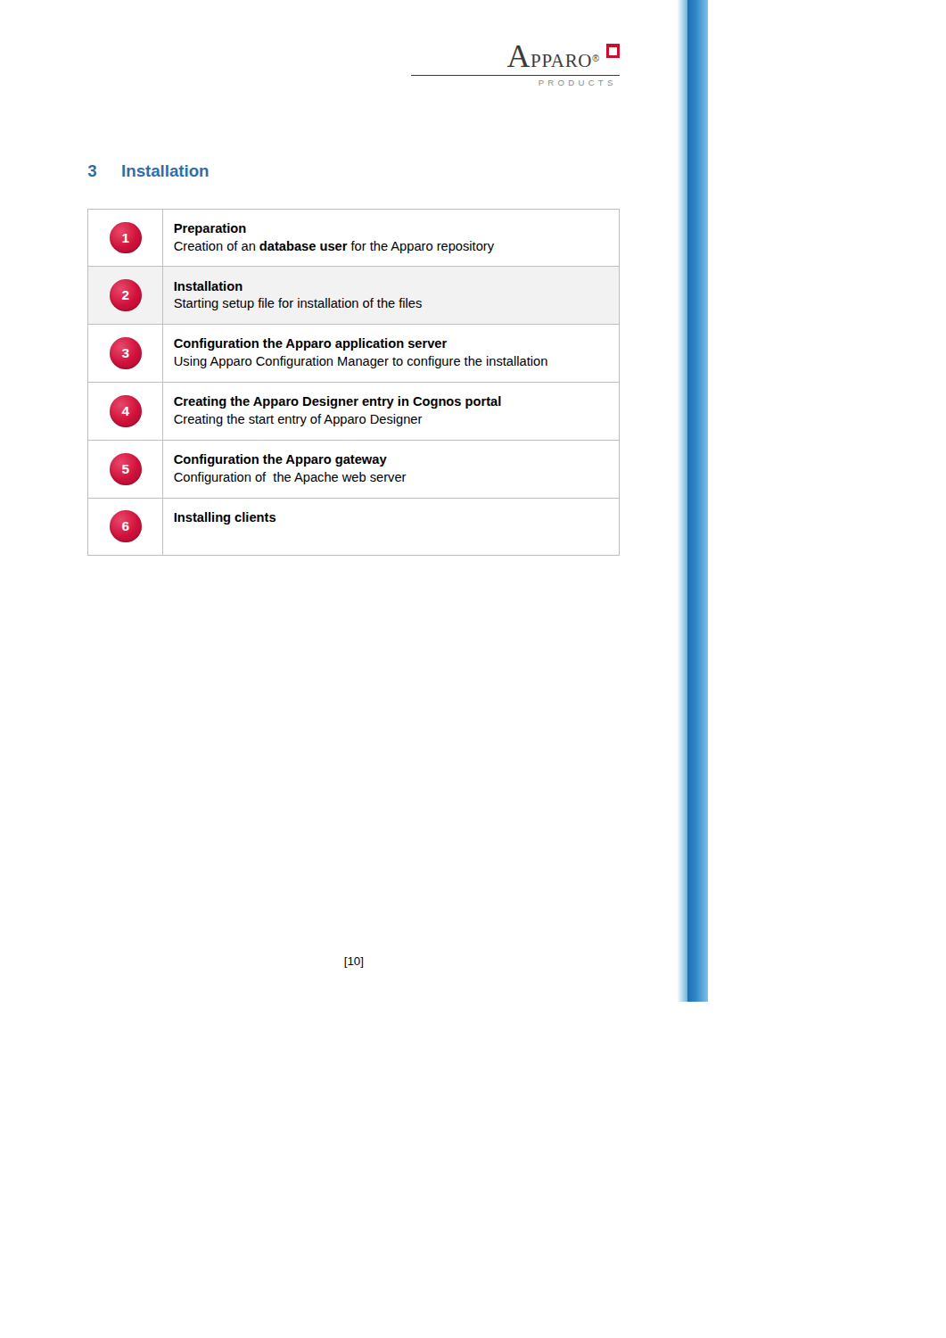Apparo®
PRODUCTS
3 Installation
| 1 | Preparation Creation of an database user for the Apparo repository |
| 2 | Installation Starting setup file for installation of the files |
| 3 | Configuration the Apparo application server Using Apparo Configuration Manager to configure the installation |
| 4 | Creating the Apparo Designer entry in Cognos portal Creating the start entry of Apparo Designer |
| 5 | Configuration the Apparo gateway Configuration of the Apache web server |
| 6 | Installing clients |
[10]